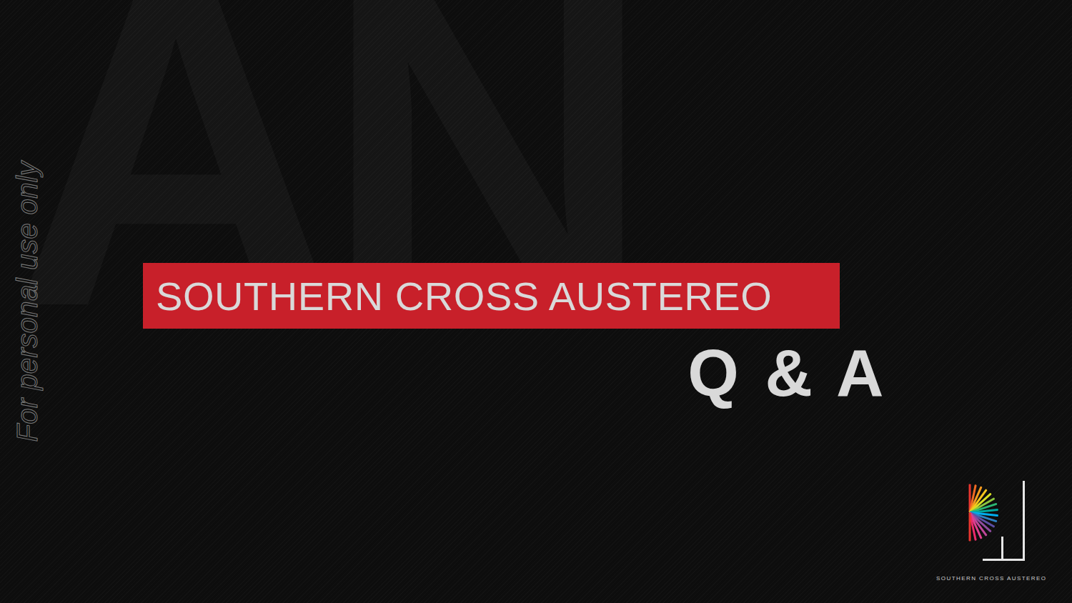AN
For personal use only
SOUTHERN CROSS AUSTEREO
Q & A
SOUTHERN CROSS AUSTEREO